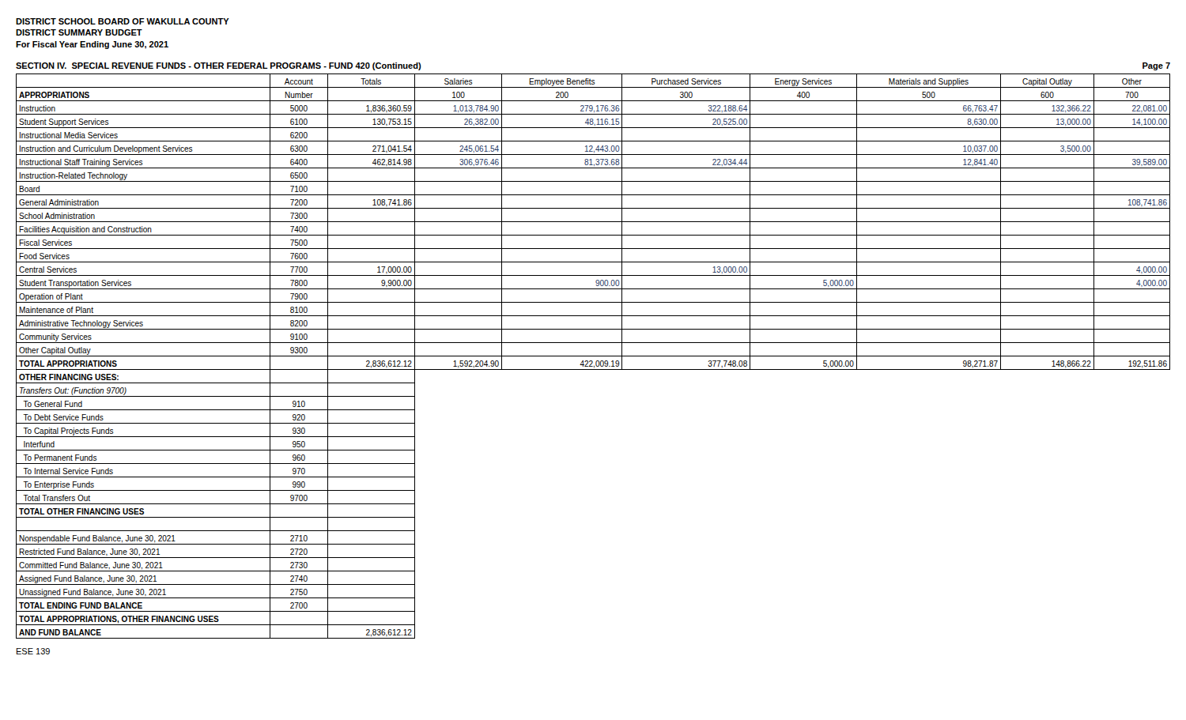DISTRICT SCHOOL BOARD OF WAKULLA COUNTY
DISTRICT SUMMARY BUDGET
For Fiscal Year Ending June 30, 2021
SECTION IV. SPECIAL REVENUE FUNDS - OTHER FEDERAL PROGRAMS - FUND 420 (Continued) Page 7
| | Account | Totals | Salaries | Employee Benefits | Purchased Services | Energy Services | Materials and Supplies | Capital Outlay | Other |
| --- | --- | --- | --- | --- | --- | --- | --- | --- | --- |
| APPROPRIATIONS | Number | | 100 | 200 | 300 | 400 | 500 | 600 | 700 |
| Instruction | 5000 | 1,836,360.59 | 1,013,784.90 | 279,176.36 | 322,188.64 | | 66,763.47 | 132,366.22 | 22,081.00 |
| Student Support Services | 6100 | 130,753.15 | 26,382.00 | 48,116.15 | 20,525.00 | | 8,630.00 | 13,000.00 | 14,100.00 |
| Instructional Media Services | 6200 | | | | | | | | |
| Instruction and Curriculum Development Services | 6300 | 271,041.54 | 245,061.54 | 12,443.00 | | | 10,037.00 | 3,500.00 | |
| Instructional Staff Training Services | 6400 | 462,814.98 | 306,976.46 | 81,373.68 | 22,034.44 | | 12,841.40 | | 39,589.00 |
| Instruction-Related Technology | 6500 | | | | | | | | |
| Board | 7100 | | | | | | | | |
| General Administration | 7200 | 108,741.86 | | | | | | | 108,741.86 |
| School Administration | 7300 | | | | | | | | |
| Facilities Acquisition and Construction | 7400 | | | | | | | | |
| Fiscal Services | 7500 | | | | | | | | |
| Food Services | 7600 | | | | | | | | |
| Central Services | 7700 | 17,000.00 | | | 13,000.00 | | | | 4,000.00 |
| Student Transportation Services | 7800 | 9,900.00 | | 900.00 | | 5,000.00 | | | 4,000.00 |
| Operation of Plant | 7900 | | | | | | | | |
| Maintenance of Plant | 8100 | | | | | | | | |
| Administrative Technology Services | 8200 | | | | | | | | |
| Community Services | 9100 | | | | | | | | |
| Other Capital Outlay | 9300 | | | | | | | | |
| TOTAL APPROPRIATIONS | | 2,836,612.12 | 1,592,204.90 | 422,009.19 | 377,748.08 | 5,000.00 | 98,271.87 | 148,866.22 | 192,511.86 |
| OTHER FINANCING USES: | | | | | | | | | |
| Transfers Out: (Function 9700) | | | | | | | | | |
| To General Fund | 910 | | | | | | | | |
| To Debt Service Funds | 920 | | | | | | | | |
| To Capital Projects Funds | 930 | | | | | | | | |
| Interfund | 950 | | | | | | | | |
| To Permanent Funds | 960 | | | | | | | | |
| To Internal Service Funds | 970 | | | | | | | | |
| To Enterprise Funds | 990 | | | | | | | | |
| Total Transfers Out | 9700 | | | | | | | | |
| TOTAL OTHER FINANCING USES | | | | | | | | | |
| Nonspendable Fund Balance, June 30, 2021 | 2710 | | | | | | | | |
| Restricted Fund Balance, June 30, 2021 | 2720 | | | | | | | | |
| Committed Fund Balance, June 30, 2021 | 2730 | | | | | | | | |
| Assigned Fund Balance, June 30, 2021 | 2740 | | | | | | | | |
| Unassigned Fund Balance, June 30, 2021 | 2750 | | | | | | | | |
| TOTAL ENDING FUND BALANCE | 2700 | | | | | | | | |
| TOTAL APPROPRIATIONS, OTHER FINANCING USES | | | | | | | | | |
| AND FUND BALANCE | | 2,836,612.12 | | | | | | | |
ESE 139